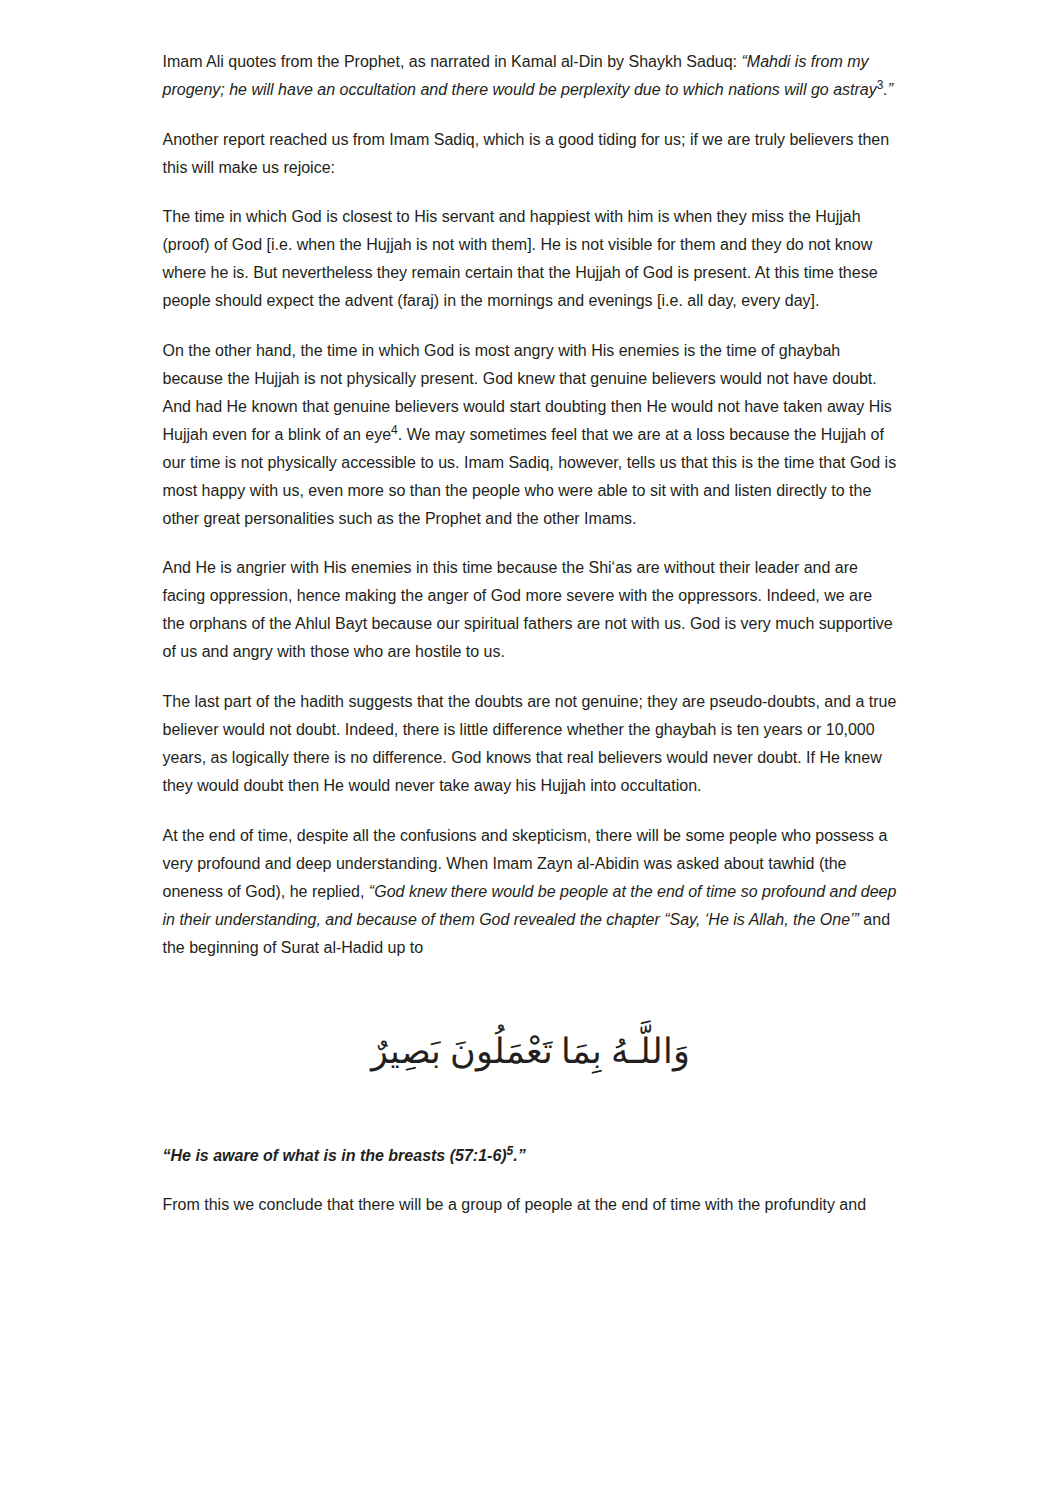Imam Ali quotes from the Prophet, as narrated in Kamal al-Din by Shaykh Saduq: “Mahdi is from my progeny; he will have an occultation and there would be perplexity due to which nations will go astray3.”
Another report reached us from Imam Sadiq, which is a good tiding for us; if we are truly believers then this will make us rejoice:
The time in which God is closest to His servant and happiest with him is when they miss the Hujjah (proof) of God [i.e. when the Hujjah is not with them]. He is not visible for them and they do not know where he is. But nevertheless they remain certain that the Hujjah of God is present. At this time these people should expect the advent (faraj) in the mornings and evenings [i.e. all day, every day].
On the other hand, the time in which God is most angry with His enemies is the time of ghaybah because the Hujjah is not physically present. God knew that genuine believers would not have doubt. And had He known that genuine believers would start doubting then He would not have taken away His Hujjah even for a blink of an eye4. We may sometimes feel that we are at a loss because the Hujjah of our time is not physically accessible to us. Imam Sadiq, however, tells us that this is the time that God is most happy with us, even more so than the people who were able to sit with and listen directly to the other great personalities such as the Prophet and the other Imams.
And He is angrier with His enemies in this time because the Shi‘as are without their leader and are facing oppression, hence making the anger of God more severe with the oppressors. Indeed, we are the orphans of the Ahlul Bayt because our spiritual fathers are not with us. God is very much supportive of us and angry with those who are hostile to us.
The last part of the hadith suggests that the doubts are not genuine; they are pseudo-doubts, and a true believer would not doubt. Indeed, there is little difference whether the ghaybah is ten years or 10,000 years, as logically there is no difference. God knows that real believers would never doubt. If He knew they would doubt then He would never take away his Hujjah into occultation.
At the end of time, despite all the confusions and skepticism, there will be some people who possess a very profound and deep understanding. When Imam Zayn al-Abidin was asked about tawhid (the oneness of God), he replied, “God knew there would be people at the end of time so profound and deep in their understanding, and because of them God revealed the chapter “Say, ‘He is Allah, the One’” and the beginning of Surat al-Hadid up to
وَاللَّـهُ بِمَا تَعْمَلُونَ بَصِيرٌ
“He is aware of what is in the breasts (57:1-6)5.”
From this we conclude that there will be a group of people at the end of time with the profundity and